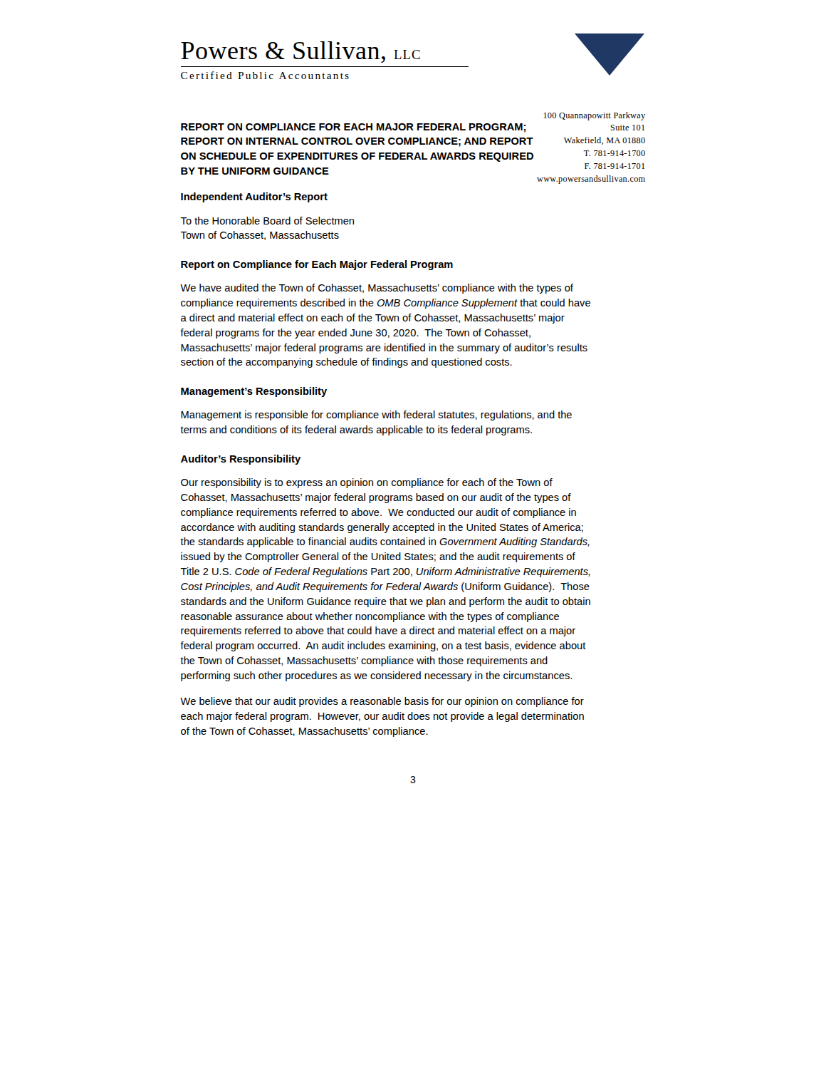P&S
Powers & Sullivan, LLC
Certified Public Accountants
100 Quannapowitt Parkway
Suite 101
Wakefield, MA 01880
T. 781-914-1700
F. 781-914-1701
www.powersandsullivan.com
Report on Compliance for Each Major Federal Program;
Report on Internal Control Over Compliance; and Report
on Schedule of Expenditures of Federal Awards Required
by the Uniform Guidance
Independent Auditor’s Report
To the Honorable Board of Selectmen
Town of Cohasset, Massachusetts
Report on Compliance for Each Major Federal Program
We have audited the Town of Cohasset, Massachusetts’ compliance with the types of compliance requirements described in the OMB Compliance Supplement that could have a direct and material effect on each of the Town of Cohasset, Massachusetts’ major federal programs for the year ended June 30, 2020. The Town of Cohasset, Massachusetts’ major federal programs are identified in the summary of auditor’s results section of the accompanying schedule of findings and questioned costs.
Management’s Responsibility
Management is responsible for compliance with federal statutes, regulations, and the terms and conditions of its federal awards applicable to its federal programs.
Auditor’s Responsibility
Our responsibility is to express an opinion on compliance for each of the Town of Cohasset, Massachusetts’ major federal programs based on our audit of the types of compliance requirements referred to above. We conducted our audit of compliance in accordance with auditing standards generally accepted in the United States of America; the standards applicable to financial audits contained in Government Auditing Standards, issued by the Comptroller General of the United States; and the audit requirements of Title 2 U.S. Code of Federal Regulations Part 200, Uniform Administrative Requirements, Cost Principles, and Audit Requirements for Federal Awards (Uniform Guidance). Those standards and the Uniform Guidance require that we plan and perform the audit to obtain reasonable assurance about whether noncompliance with the types of compliance requirements referred to above that could have a direct and material effect on a major federal program occurred. An audit includes examining, on a test basis, evidence about the Town of Cohasset, Massachusetts’ compliance with those requirements and performing such other procedures as we considered necessary in the circumstances.
We believe that our audit provides a reasonable basis for our opinion on compliance for each major federal program. However, our audit does not provide a legal determination of the Town of Cohasset, Massachusetts’ compliance.
3